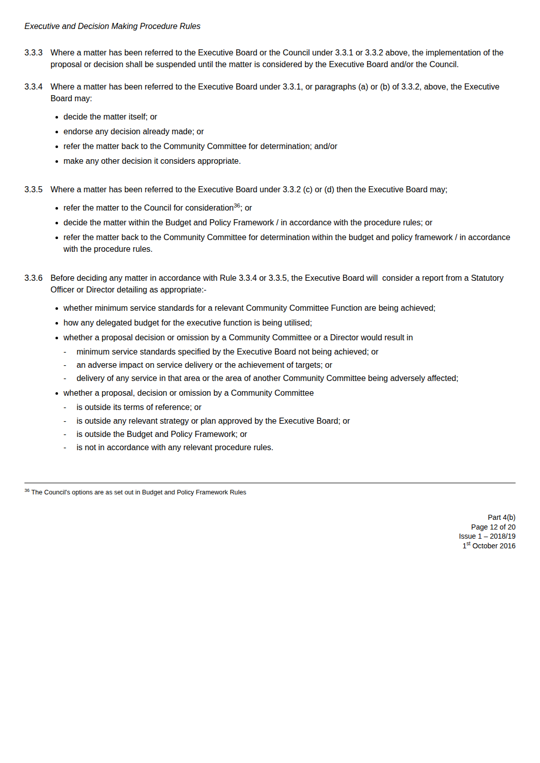Executive and Decision Making Procedure Rules
3.3.3
Where a matter has been referred to the Executive Board or the Council under 3.3.1 or 3.3.2 above, the implementation of the proposal or decision shall be suspended until the matter is considered by the Executive Board and/or the Council.
3.3.4
Where a matter has been referred to the Executive Board under 3.3.1, or paragraphs (a) or (b) of 3.3.2, above, the Executive Board may:
decide the matter itself; or
endorse any decision already made; or
refer the matter back to the Community Committee for determination; and/or
make any other decision it considers appropriate.
3.3.5
Where a matter has been referred to the Executive Board under 3.3.2 (c) or (d) then the Executive Board may;
refer the matter to the Council for consideration36; or
decide the matter within the Budget and Policy Framework / in accordance with the procedure rules; or
refer the matter back to the Community Committee for determination within the budget and policy framework / in accordance with the procedure rules.
3.3.6
Before deciding any matter in accordance with Rule 3.3.4 or 3.3.5, the Executive Board will consider a report from a Statutory Officer or Director detailing as appropriate:-
whether minimum service standards for a relevant Community Committee Function are being achieved;
how any delegated budget for the executive function is being utilised;
whether a proposal decision or omission by a Community Committee or a Director would result in
minimum service standards specified by the Executive Board not being achieved; or
an adverse impact on service delivery or the achievement of targets; or
delivery of any service in that area or the area of another Community Committee being adversely affected;
whether a proposal, decision or omission by a Community Committee
is outside its terms of reference; or
is outside any relevant strategy or plan approved by the Executive Board; or
is outside the Budget and Policy Framework; or
is not in accordance with any relevant procedure rules.
36 The Council's options are as set out in Budget and Policy Framework Rules
Part 4(b)
Page 12 of 20
Issue 1 – 2018/19
1st October 2016